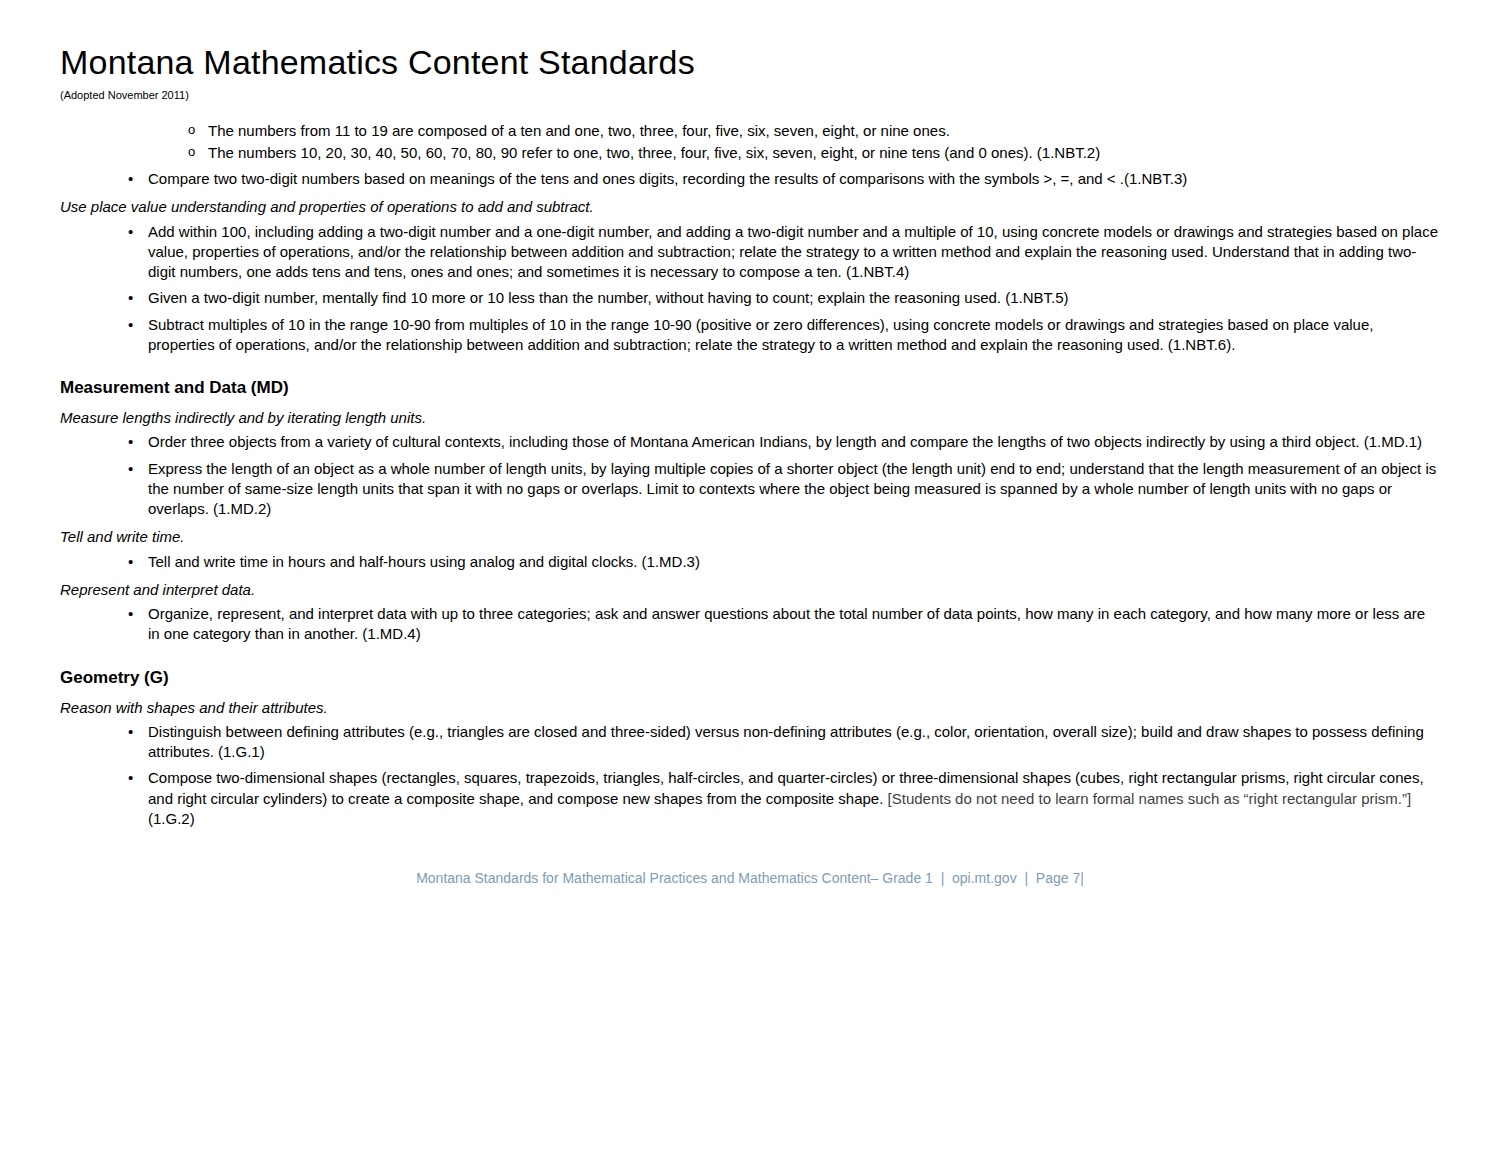Montana Mathematics Content Standards
(Adopted November 2011)
The numbers from 11 to 19 are composed of a ten and one, two, three, four, five, six, seven, eight, or nine ones.
The numbers 10, 20, 30, 40, 50, 60, 70, 80, 90 refer to one, two, three, four, five, six, seven, eight, or nine tens (and 0 ones). (1.NBT.2)
Compare two two-digit numbers based on meanings of the tens and ones digits, recording the results of comparisons with the symbols >, =, and < .(1.NBT.3)
Use place value understanding and properties of operations to add and subtract.
Add within 100, including adding a two-digit number and a one-digit number, and adding a two-digit number and a multiple of 10, using concrete models or drawings and strategies based on place value, properties of operations, and/or the relationship between addition and subtraction; relate the strategy to a written method and explain the reasoning used. Understand that in adding two-digit numbers, one adds tens and tens, ones and ones; and sometimes it is necessary to compose a ten. (1.NBT.4)
Given a two-digit number, mentally find 10 more or 10 less than the number, without having to count; explain the reasoning used. (1.NBT.5)
Subtract multiples of 10 in the range 10-90 from multiples of 10 in the range 10-90 (positive or zero differences), using concrete models or drawings and strategies based on place value, properties of operations, and/or the relationship between addition and subtraction; relate the strategy to a written method and explain the reasoning used. (1.NBT.6).
Measurement and Data (MD)
Measure lengths indirectly and by iterating length units.
Order three objects from a variety of cultural contexts, including those of Montana American Indians, by length and compare the lengths of two objects indirectly by using a third object. (1.MD.1)
Express the length of an object as a whole number of length units, by laying multiple copies of a shorter object (the length unit) end to end; understand that the length measurement of an object is the number of same-size length units that span it with no gaps or overlaps. Limit to contexts where the object being measured is spanned by a whole number of length units with no gaps or overlaps. (1.MD.2)
Tell and write time.
Tell and write time in hours and half-hours using analog and digital clocks. (1.MD.3)
Represent and interpret data.
Organize, represent, and interpret data with up to three categories; ask and answer questions about the total number of data points, how many in each category, and how many more or less are in one category than in another. (1.MD.4)
Geometry (G)
Reason with shapes and their attributes.
Distinguish between defining attributes (e.g., triangles are closed and three-sided) versus non-defining attributes (e.g., color, orientation, overall size); build and draw shapes to possess defining attributes. (1.G.1)
Compose two-dimensional shapes (rectangles, squares, trapezoids, triangles, half-circles, and quarter-circles) or three-dimensional shapes (cubes, right rectangular prisms, right circular cones, and right circular cylinders) to create a composite shape, and compose new shapes from the composite shape. [Students do not need to learn formal names such as “right rectangular prism.”] (1.G.2)
Montana Standards for Mathematical Practices and Mathematics Content– Grade 1 | opi.mt.gov | Page 7|